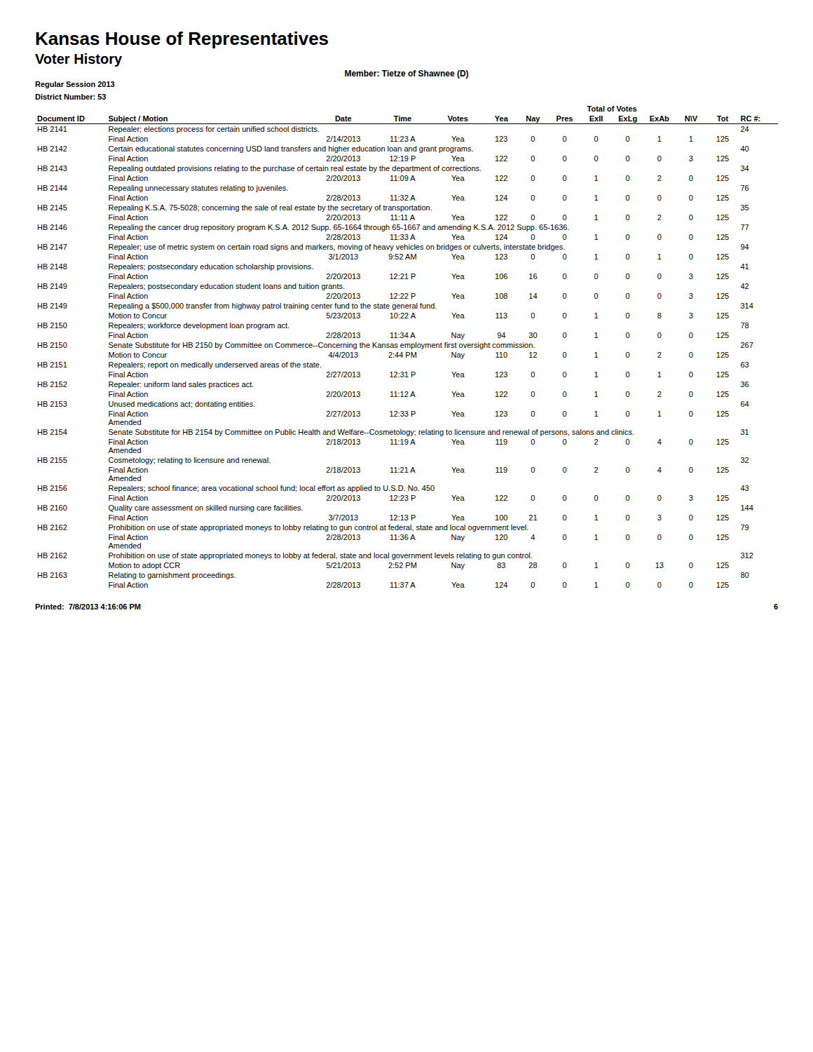Kansas House of Representatives
Voter History
Member: Tietze of Shawnee (D)
Regular Session 2013
District Number: 53
| | Total of Votes | |
| Document ID | Subject / Motion | Date | Time | Votes | Yea | Nay | Pres | ExII | ExLg | ExAb | N\V | Tot | RC #: |
| HB 2141 | Repealer; elections process for certain unified school districts. | 24 |
| | Final Action | 2/14/2013 | 11:23 A | Yea | 123 | 0 | 0 | 0 | 0 | 1 | 1 | 125 | |
| HB 2142 | Certain educational statutes concerning USD land transfers and higher education loan and grant programs. | 40 |
| | Final Action | 2/20/2013 | 12:19 P | Yea | 122 | 0 | 0 | 0 | 0 | 0 | 3 | 125 | |
| HB 2143 | Repealing outdated provisions relating to the purchase of certain real estate by the department of corrections. | 34 |
| | Final Action | 2/20/2013 | 11:09 A | Yea | 122 | 0 | 0 | 1 | 0 | 2 | 0 | 125 | |
| HB 2144 | Repealing unnecessary statutes relating to juveniles. | 76 |
| | Final Action | 2/28/2013 | 11:32 A | Yea | 124 | 0 | 0 | 1 | 0 | 0 | 0 | 125 | |
| HB 2145 | Repealing K.S.A. 75-5028; concerning the sale of real estate by the secretary of transportation. | 35 |
| | Final Action | 2/20/2013 | 11:11 A | Yea | 122 | 0 | 0 | 1 | 0 | 2 | 0 | 125 | |
| HB 2146 | Repealing the cancer drug repository program K.S.A. 2012 Supp. 65-1664 through 65-1667 and amending K.S.A. 2012 Supp. 65-1636. | 77 |
| | Final Action | 2/28/2013 | 11:33 A | Yea | 124 | 0 | 0 | 1 | 0 | 0 | 0 | 125 | |
| HB 2147 | Repealer; use of metric system on certain road signs and markers, moving of heavy vehicles on bridges or culverts, interstate bridges. | 94 |
| | Final Action | 3/1/2013 | 9:52 AM | Yea | 123 | 0 | 0 | 1 | 0 | 1 | 0 | 125 | |
| HB 2148 | Repealers; postsecondary education scholarship provisions. | 41 |
| | Final Action | 2/20/2013 | 12:21 P | Yea | 106 | 16 | 0 | 0 | 0 | 0 | 3 | 125 | |
| HB 2149 | Repealers; postsecondary education student loans and tuition grants. | 42 |
| | Final Action | 2/20/2013 | 12:22 P | Yea | 108 | 14 | 0 | 0 | 0 | 0 | 3 | 125 | |
| HB 2149 | Repealing a $500,000 transfer from highway patrol training center fund to the state general fund. | 314 |
| | Motion to Concur | 5/23/2013 | 10:22 A | Yea | 113 | 0 | 0 | 1 | 0 | 8 | 3 | 125 | |
| HB 2150 | Repealers; workforce development loan program act. | 78 |
| | Final Action | 2/28/2013 | 11:34 A | Nay | 94 | 30 | 0 | 1 | 0 | 0 | 0 | 125 | |
| HB 2150 | Senate Substitute for HB 2150 by Committee on Commerce--Concerning the Kansas employment first oversight commission. | 267 |
| | Motion to Concur | 4/4/2013 | 2:44 PM | Nay | 110 | 12 | 0 | 1 | 0 | 2 | 0 | 125 | |
| HB 2151 | Repealers; report on medically underserved areas of the state. | 63 |
| | Final Action | 2/27/2013 | 12:31 P | Yea | 123 | 0 | 0 | 1 | 0 | 1 | 0 | 125 | |
| HB 2152 | Repealer: uniform land sales practices act. | 36 |
| | Final Action | 2/20/2013 | 11:12 A | Yea | 122 | 0 | 0 | 1 | 0 | 2 | 0 | 125 | |
| HB 2153 | Unused medications act; dontating entities. | 64 |
| | Final Action Amended | 2/27/2013 | 12:33 P | Yea | 123 | 0 | 0 | 1 | 0 | 1 | 0 | 125 | |
| HB 2154 | Senate Substitute for HB 2154 by Committee on Public Health and Welfare--Cosmetology; relating to licensure and renewal of persons, salons and clinics. | 31 |
| | Final Action Amended | 2/18/2013 | 11:19 A | Yea | 119 | 0 | 0 | 2 | 0 | 4 | 0 | 125 | |
| HB 2155 | Cosmetology; relating to licensure and renewal. | 32 |
| | Final Action Amended | 2/18/2013 | 11:21 A | Yea | 119 | 0 | 0 | 2 | 0 | 4 | 0 | 125 | |
| HB 2156 | Repealers; school finance; area vocational school fund; local effort as applied to U.S.D. No. 450 | 43 |
| | Final Action | 2/20/2013 | 12:23 P | Yea | 122 | 0 | 0 | 0 | 0 | 0 | 3 | 125 | |
| HB 2160 | Quality care assessment on skilled nursing care facilities. | 144 |
| | Final Action | 3/7/2013 | 12:13 P | Yea | 100 | 21 | 0 | 1 | 0 | 3 | 0 | 125 | |
| HB 2162 | Prohibition on use of state appropriated moneys to lobby relating to gun control at federal, state and local ogvernment level. | 79 |
| | Final Action Amended | 2/28/2013 | 11:36 A | Nay | 120 | 4 | 0 | 1 | 0 | 0 | 0 | 125 | |
| HB 2162 | Prohibition on use of state appropriated moneys to lobby at federal, state and local government levels relating to gun control. | 312 |
| | Motion to adopt CCR | 5/21/2013 | 2:52 PM | Nay | 83 | 28 | 0 | 1 | 0 | 13 | 0 | 125 | |
| HB 2163 | Relating to garnishment proceedings. | 80 |
| | Final Action | 2/28/2013 | 11:37 A | Yea | 124 | 0 | 0 | 1 | 0 | 0 | 0 | 125 | |
Printed: 7/8/2013 4:16:06 PM 6